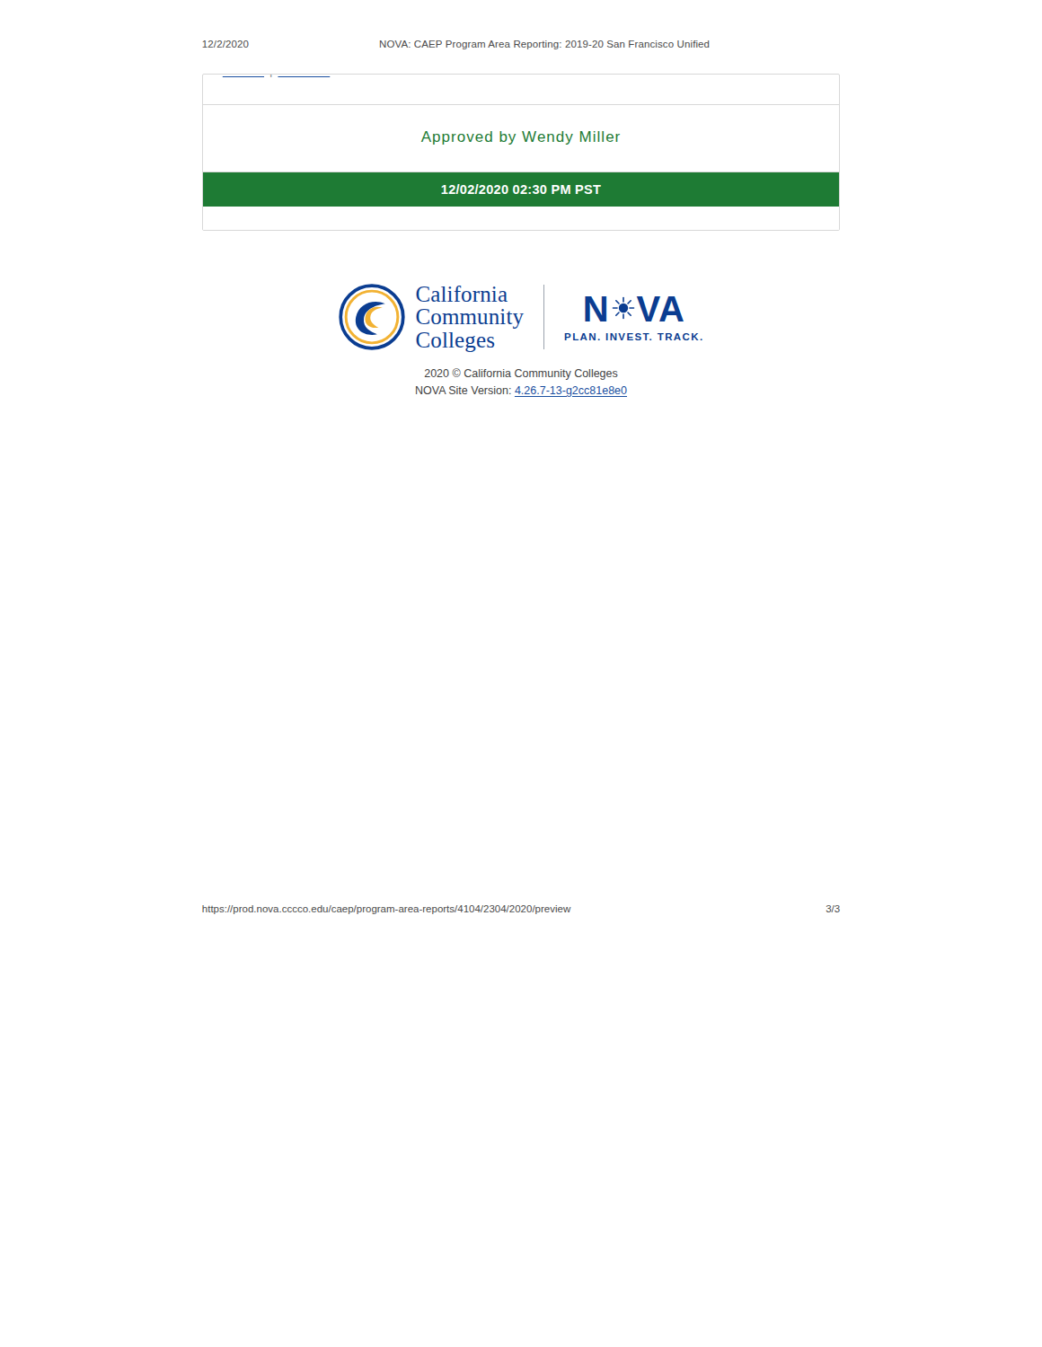12/2/2020
NOVA: CAEP Program Area Reporting: 2019-20 San Francisco Unified
Preview|Download
Approved by Wendy Miller
12/02/2020 02:30 PM PST
California Community Colleges
N VA
PLAN. INVEST. TRACK.
2020 © California Community Colleges
NOVA Site Version: 4.26.7-13-g2cc81e8e0
https://prod.nova.cccco.edu/caep/program-area-reports/4104/2304/2020/preview
3/3